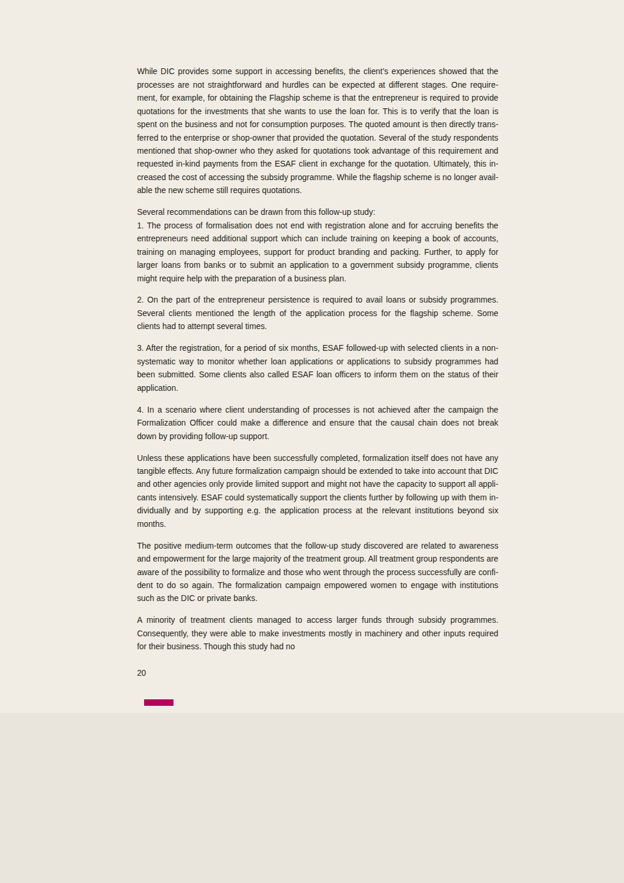While DIC provides some support in accessing benefits, the client’s experiences showed that the processes are not straightforward and hurdles can be expected at different stages. One requirement, for example, for obtaining the Flagship scheme is that the entrepreneur is required to provide quotations for the investments that she wants to use the loan for. This is to verify that the loan is spent on the business and not for consumption purposes. The quoted amount is then directly transferred to the enterprise or shop-owner that provided the quotation. Several of the study respondents mentioned that shop-owner who they asked for quotations took advantage of this requirement and requested in-kind payments from the ESAF client in exchange for the quotation. Ultimately, this increased the cost of accessing the subsidy programme. While the flagship scheme is no longer available the new scheme still requires quotations.
Several recommendations can be drawn from this follow-up study:
1. The process of formalisation does not end with registration alone and for accruing benefits the entrepreneurs need additional support which can include training on keeping a book of accounts, training on managing employees, support for product branding and packing. Further, to apply for larger loans from banks or to submit an application to a government subsidy programme, clients might require help with the preparation of a business plan.
2. On the part of the entrepreneur persistence is required to avail loans or subsidy programmes. Several clients mentioned the length of the application process for the flagship scheme. Some clients had to attempt several times.
3. After the registration, for a period of six months, ESAF followed-up with selected clients in a non-systematic way to monitor whether loan applications or applications to subsidy programmes had been submitted. Some clients also called ESAF loan officers to inform them on the status of their application.
4. In a scenario where client understanding of processes is not achieved after the campaign the Formalization Officer could make a difference and ensure that the causal chain does not break down by providing follow-up support.
Unless these applications have been successfully completed, formalization itself does not have any tangible effects. Any future formalization campaign should be extended to take into account that DIC and other agencies only provide limited support and might not have the capacity to support all applicants intensively. ESAF could systematically support the clients further by following up with them individually and by supporting e.g. the application process at the relevant institutions beyond six months.
The positive medium-term outcomes that the follow-up study discovered are related to awareness and empowerment for the large majority of the treatment group. All treatment group respondents are aware of the possibility to formalize and those who went through the process successfully are confident to do so again. The formalization campaign empowered women to engage with institutions such as the DIC or private banks.
A minority of treatment clients managed to access larger funds through subsidy programmes. Consequently, they were able to make investments mostly in machinery and other inputs required for their business. Though this study had no
20